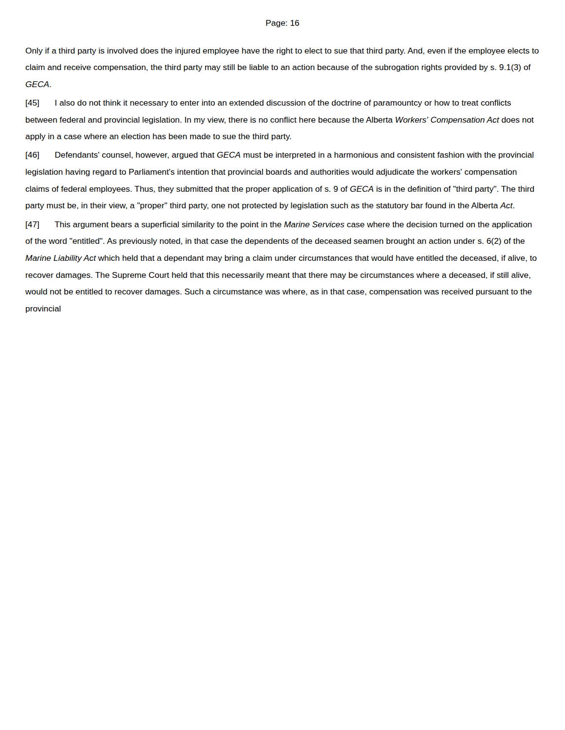Page: 16
Only if a third party is involved does the injured employee have the right to elect to sue that third party. And, even if the employee elects to claim and receive compensation, the third party may still be liable to an action because of the subrogation rights provided by s. 9.1(3) of GECA.
[45] I also do not think it necessary to enter into an extended discussion of the doctrine of paramountcy or how to treat conflicts between federal and provincial legislation. In my view, there is no conflict here because the Alberta Workers' Compensation Act does not apply in a case where an election has been made to sue the third party.
[46] Defendants' counsel, however, argued that GECA must be interpreted in a harmonious and consistent fashion with the provincial legislation having regard to Parliament's intention that provincial boards and authorities would adjudicate the workers' compensation claims of federal employees. Thus, they submitted that the proper application of s. 9 of GECA is in the definition of "third party". The third party must be, in their view, a "proper" third party, one not protected by legislation such as the statutory bar found in the Alberta Act.
[47] This argument bears a superficial similarity to the point in the Marine Services case where the decision turned on the application of the word "entitled". As previously noted, in that case the dependents of the deceased seamen brought an action under s. 6(2) of the Marine Liability Act which held that a dependant may bring a claim under circumstances that would have entitled the deceased, if alive, to recover damages. The Supreme Court held that this necessarily meant that there may be circumstances where a deceased, if still alive, would not be entitled to recover damages. Such a circumstance was where, as in that case, compensation was received pursuant to the provincial